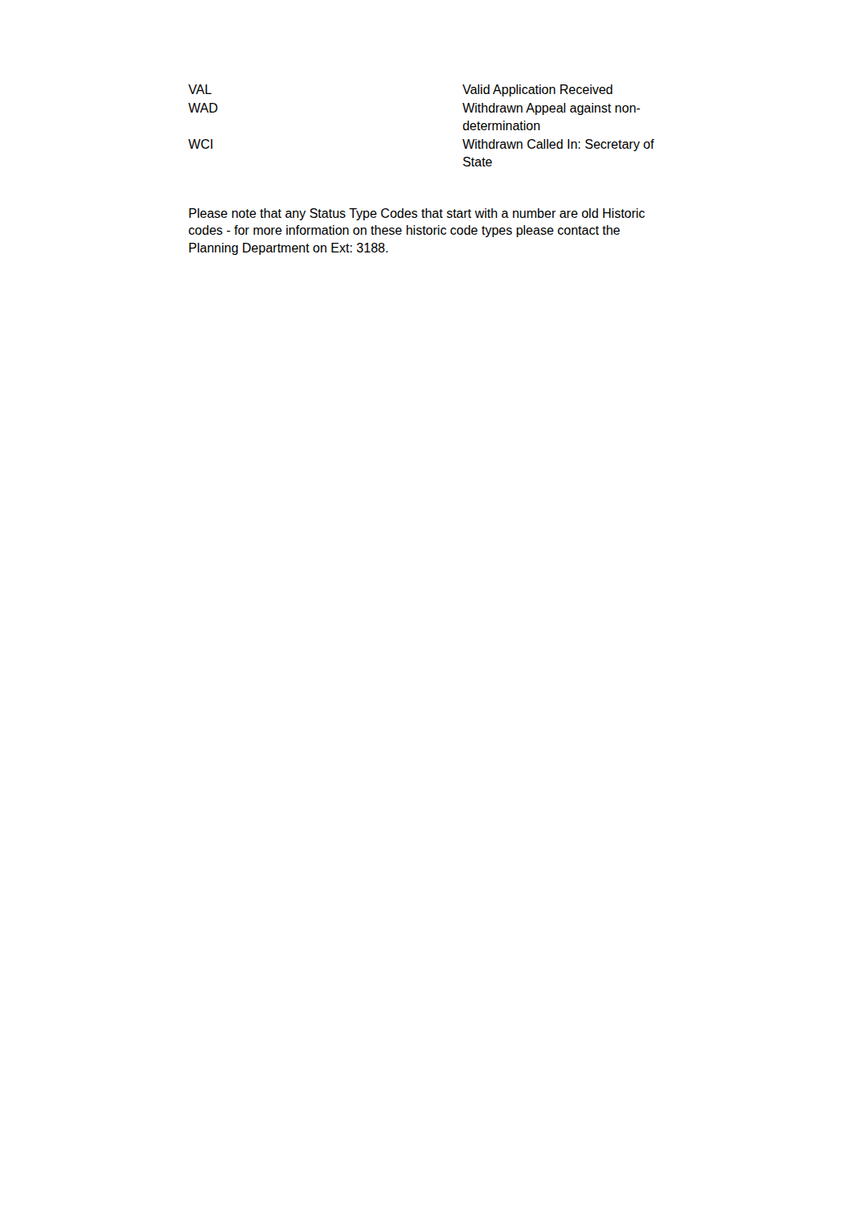| VAL | Valid Application Received |
| WAD | Withdrawn Appeal against non-determination |
| WCI | Withdrawn Called In: Secretary of State |
Please note that any Status Type Codes that start with a number are old Historic codes - for more information on these historic code types please contact the Planning Department on Ext: 3188.